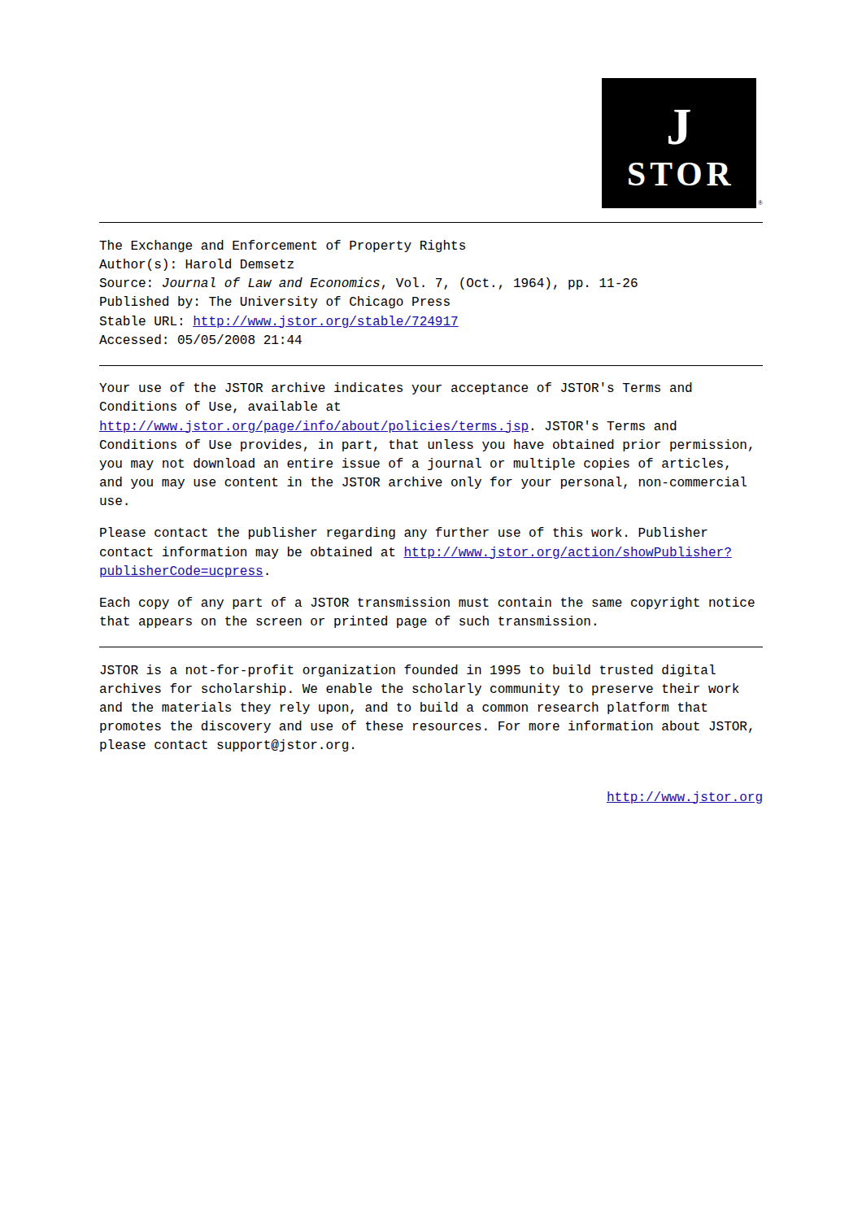J STOR
®
The Exchange and Enforcement of Property Rights
Author(s): Harold Demsetz
Source: Journal of Law and Economics, Vol. 7, (Oct., 1964), pp. 11-26
Published by: The University of Chicago Press
Stable URL: http://www.jstor.org/stable/724917
Accessed: 05/05/2008 21:44
Your use of the JSTOR archive indicates your acceptance of JSTOR's Terms and Conditions of Use, available at http://www.jstor.org/page/info/about/policies/terms.jsp. JSTOR's Terms and Conditions of Use provides, in part, that unless you have obtained prior permission, you may not download an entire issue of a journal or multiple copies of articles, and you may use content in the JSTOR archive only for your personal, non-commercial use.
Please contact the publisher regarding any further use of this work. Publisher contact information may be obtained at http://www.jstor.org/action/showPublisher?publisherCode=ucpress.
Each copy of any part of a JSTOR transmission must contain the same copyright notice that appears on the screen or printed page of such transmission.
JSTOR is a not-for-profit organization founded in 1995 to build trusted digital archives for scholarship. We enable the scholarly community to preserve their work and the materials they rely upon, and to build a common research platform that promotes the discovery and use of these resources. For more information about JSTOR, please contact support@jstor.org.
http://www.jstor.org